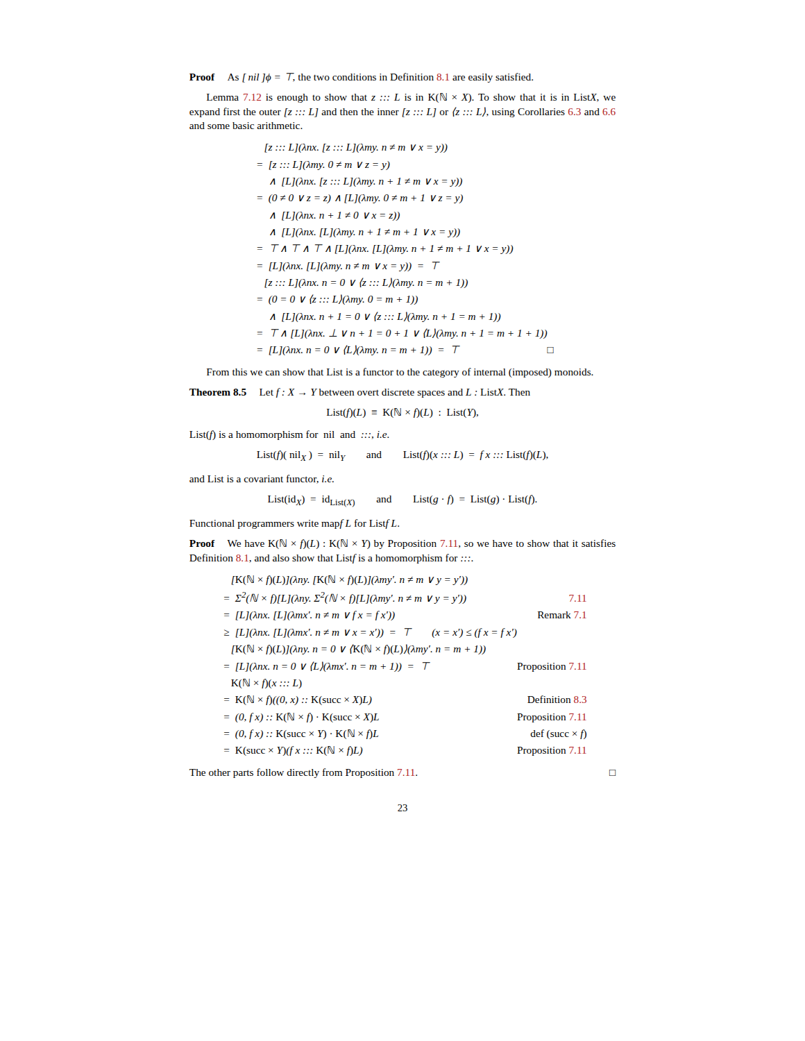Proof As [ nil ]ϕ = ⊤, the two conditions in Definition 8.1 are easily satisfied.
Lemma 7.12 is enough to show that z ::: L is in K(ℕ × X). To show that it is in List X, we expand first the outer [z ::: L] and then the inner [z ::: L] or ⟨z ::: L⟩, using Corollaries 6.3 and 6.6 and some basic arithmetic.
| [z ::: L] (λnx. [z ::: L](λmy. n ≠ m ∨ x = y)) |
| | = | [z ::: L](λmy. 0 ≠ m ∨ z = y) |
| | | ∧ [L](λnx. [z ::: L](λmy. n + 1 ≠ m ∨ x = y)) |
| | = | (0 ≠ 0 ∨ z = z) ∧ [L](λmy. 0 ≠ m + 1 ∨ z = y) |
| | | ∧ [L](λnx. n + 1 ≠ 0 ∨ x = z)) |
| | | ∧ [L](λnx. [L](λmy. n + 1 ≠ m + 1 ∨ x = y)) |
| | = | ⊤ ∧ ⊤ ∧ ⊤ ∧ [L](λnx. [L](λmy. n + 1 ≠ m + 1 ∨ x = y)) |
| | = | [L](λnx. [L](λmy. n ≠ m ∨ x = y)) = ⊤ |
| [z ::: L](λnx. n = 0 ∨ ⟨z ::: L⟩(λmy. n = m + 1)) |
| | = | (0 = 0 ∨ ⟨z ::: L⟩(λmy. 0 = m + 1)) |
| | | ∧ [L](λnx. n + 1 = 0 ∨ ⟨z ::: L⟩(λmy. n + 1 = m + 1)) |
| | = | ⊤ ∧ [L](λnx. ⊥ ∨ n + 1 = 0 + 1 ∨ ⟨L⟩(λmy. n + 1 = m + 1 + 1)) |
| | = | [L](λnx. n = 0 ∨ ⟨L⟩(λmy. n = m + 1)) = ⊤ | □ |
From this we can show that List is a functor to the category of internal (imposed) monoids.
Theorem 8.5 Let f : X → Y between overt discrete spaces and L : List X. Then
List(f)(L) ≡ K(ℕ × f)(L) : List(Y),
List(f) is a homomorphism for nil and :::, i.e.
List(f)( nilX ) = nilY and List(f)(x ::: L) = f x ::: List(f)(L),
and List is a covariant functor, i.e.
List(idX) = idList(X) and List(g · f) = List(g) · List(f).
Functional programmers write map f L for List f L.
Proof We have K(ℕ × f)(L) : K(ℕ × Y) by Proposition 7.11, so we have to show that it satisfies Definition 8.1, and also show that List f is a homomorphism for :::.
| [ K (ℕ × f )( L ) ](λny. [ K (ℕ × f )( L ) ](λmy′. n ≠ m ∨ y = y′)) | |
| | = | Σ 2 (ℕ × f)[L](λny. Σ 2 (ℕ × f)[L](λmy′. n ≠ m ∨ y = y′)) | 7.11 |
| | = | [L](λnx. [L](λmx′. n ≠ m ∨ f x = f x′)) | Remark 7.1 |
| | ≥ | [L](λnx. [L](λmx′. n ≠ m ∨ x = x′)) = ⊤ (x = x′) ≤ (f x = f x′) | |
| [ K (ℕ × f )( L ) ](λny. n = 0 ∨ ⟨ K (ℕ × f )( L ) ⟩(λmy′. n = m + 1)) | |
| | = | [L](λnx. n = 0 ∨ ⟨L⟩(λmx′. n = m + 1)) = ⊤ | Proposition 7.11 |
| K (ℕ × f )( x ::: L ) | |
| | = | K (ℕ × f ) ((0, x) :: K ( succ × X ) L) | Definition 8.3 |
| | = | (0, f x) :: K (ℕ × f ) · K ( succ × X ) L | Proposition 7.11 |
| | = | (0, f x) :: K ( succ × Y ) · K (ℕ × f ) L | def ( succ × f ) |
| | = | K ( succ × Y ) (f x ::: K (ℕ × f ) L) | Proposition 7.11 |
The other parts follow directly from Proposition 7.11.□
23